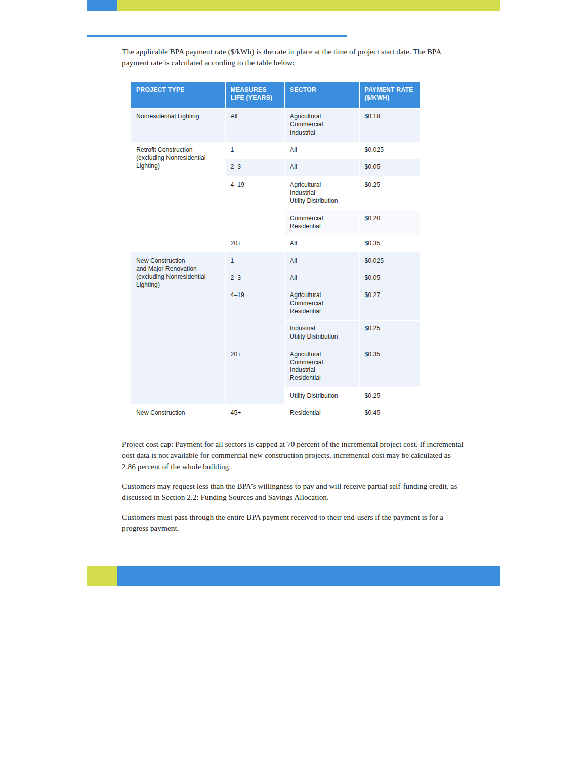The applicable BPA payment rate ($/kWh) is the rate in place at the time of project start date. The BPA payment rate is calculated according to the table below:
| PROJECT TYPE | MEASURES LIFE (YEARS) | SECTOR | PAYMENT RATE ($/KWH) |
| --- | --- | --- | --- |
| Nonresidential Lighting | All | Agricultural Commercial Industrial | $0.18 |
| Retrofit Construction (excluding Nonresidential Lighting) | 1 | All | $0.025 |
| 2–3 | All | $0.05 |
| 4–19 | Agricultural Industrial Utility Distribution | $0.25 |
| Commercial Residential | $0.20 |
| 20+ | All | $0.35 |
| New Construction and Major Renovation (excluding Nonresidential Lighting) | 1 | All | $0.025 |
| 2–3 | All | $0.05 |
| 4–19 | Agricultural Commercial Residential | $0.27 |
| Industrial Utility Distribution | $0.25 |
| 20+ | Agricultural Commercial Industrial Residential | $0.35 |
| Utility Distribution | $0.25 |
| New Construction | 45+ | Residential | $0.45 |
Project cost cap: Payment for all sectors is capped at 70 percent of the incremental project cost. If incremental cost data is not available for commercial new construction projects, incremental cost may be calculated as 2.86 percent of the whole building.
Customers may request less than the BPA’s willingness to pay and will receive partial self-funding credit, as discussed in Section 2.2: Funding Sources and Savings Allocation.
Customers must pass through the entire BPA payment received to their end-users if the payment is for a progress payment.